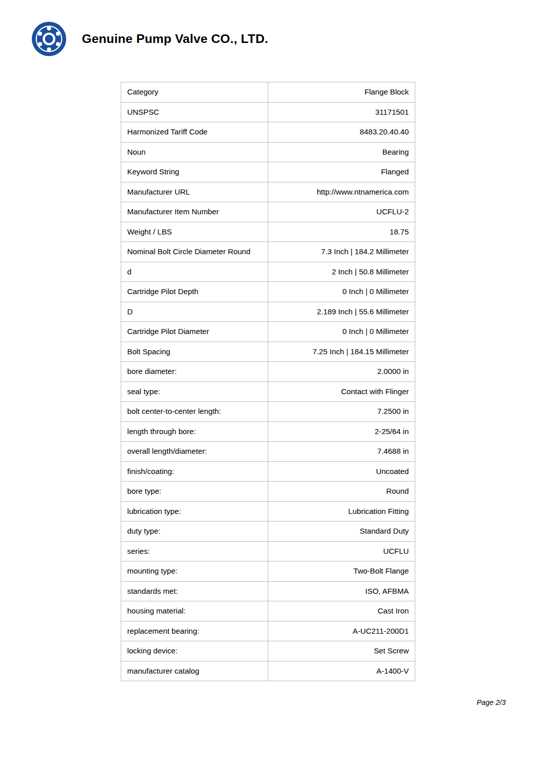Genuine Pump Valve CO., LTD.
| Category | Flange Block |
| UNSPSC | 31171501 |
| Harmonized Tariff Code | 8483.20.40.40 |
| Noun | Bearing |
| Keyword String | Flanged |
| Manufacturer URL | http://www.ntnamerica.com |
| Manufacturer Item Number | UCFLU-2 |
| Weight / LBS | 18.75 |
| Nominal Bolt Circle Diameter Round | 7.3 Inch / 184.2 Millimeter |
| d | 2 Inch / 50.8 Millimeter |
| Cartridge Pilot Depth | 0 Inch / 0 Millimeter |
| D | 2.189 Inch / 55.6 Millimeter |
| Cartridge Pilot Diameter | 0 Inch / 0 Millimeter |
| Bolt Spacing | 7.25 Inch / 184.15 Millimeter |
| bore diameter: | 2.0000 in |
| seal type: | Contact with Flinger |
| bolt center-to-center length: | 7.2500 in |
| length through bore: | 2-25/64 in |
| overall length/diameter: | 7.4688 in |
| finish/coating: | Uncoated |
| bore type: | Round |
| lubrication type: | Lubrication Fitting |
| duty type: | Standard Duty |
| series: | UCFLU |
| mounting type: | Two-Bolt Flange |
| standards met: | ISO, AFBMA |
| housing material: | Cast Iron |
| replacement bearing: | A-UC211-200D1 |
| locking device: | Set Screw |
| manufacturer catalog | A-1400-V |
Page 2/3